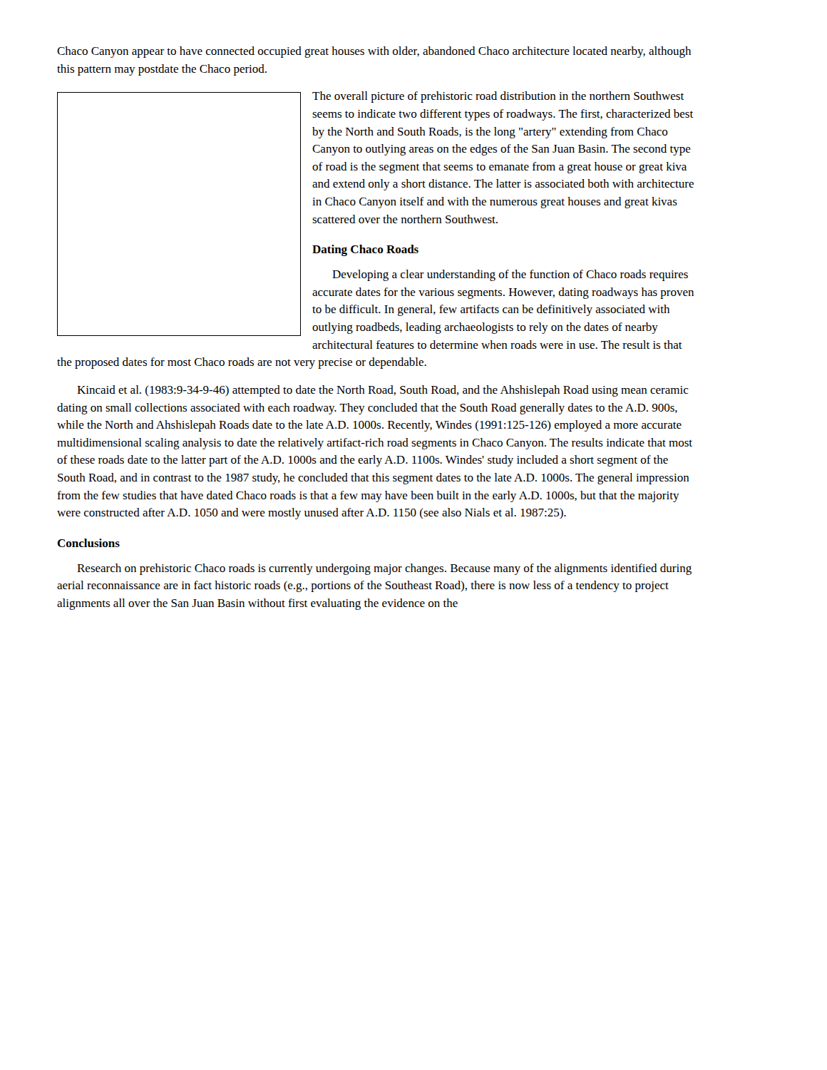Chaco Canyon appear to have connected occupied great houses with older, abandoned Chaco architecture located nearby, although this pattern may postdate the Chaco period.
The overall picture of prehistoric road distribution in the northern Southwest seems to indicate two different types of roadways. The first, characterized best by the North and South Roads, is the long "artery" extending from Chaco Canyon to outlying areas on the edges of the San Juan Basin. The second type of road is the segment that seems to emanate from a great house or great kiva and extend only a short distance. The latter is associated both with architecture in Chaco Canyon itself and with the numerous great houses and great kivas scattered over the northern Southwest.
Dating Chaco Roads
Developing a clear understanding of the function of Chaco roads requires accurate dates for the various segments. However, dating roadways has proven to be difficult. In general, few artifacts can be definitively associated with outlying roadbeds, leading archaeologists to rely on the dates of nearby architectural features to determine when roads were in use. The result is that the proposed dates for most Chaco roads are not very precise or dependable.
Kincaid et al. (1983:9-34-9-46) attempted to date the North Road, South Road, and the Ahshislepah Road using mean ceramic dating on small collections associated with each roadway. They concluded that the South Road generally dates to the A.D. 900s, while the North and Ahshislepah Roads date to the late A.D. 1000s. Recently, Windes (1991:125-126) employed a more accurate multidimensional scaling analysis to date the relatively artifact-rich road segments in Chaco Canyon. The results indicate that most of these roads date to the latter part of the A.D. 1000s and the early A.D. 1100s. Windes' study included a short segment of the South Road, and in contrast to the 1987 study, he concluded that this segment dates to the late A.D. 1000s. The general impression from the few studies that have dated Chaco roads is that a few may have been built in the early A.D. 1000s, but that the majority were constructed after A.D. 1050 and were mostly unused after A.D. 1150 (see also Nials et al. 1987:25).
Conclusions
Research on prehistoric Chaco roads is currently undergoing major changes. Because many of the alignments identified during aerial reconnaissance are in fact historic roads (e.g., portions of the Southeast Road), there is now less of a tendency to project alignments all over the San Juan Basin without first evaluating the evidence on the